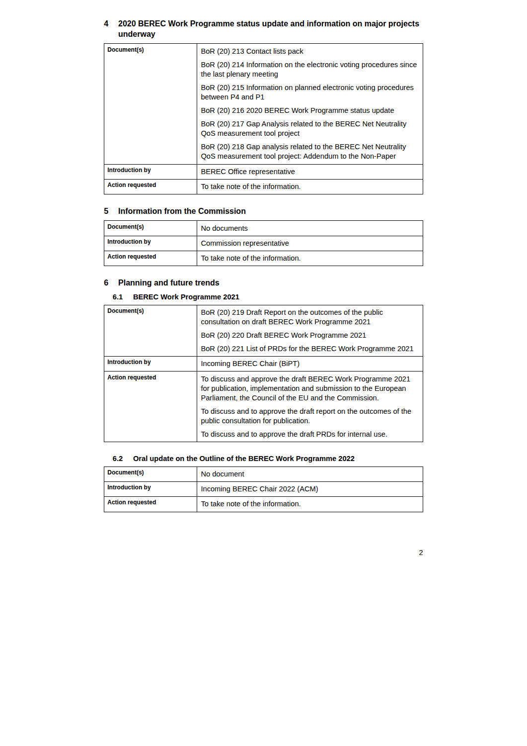42020 BEREC Work Programme status update and information on major projects underway
| Document(s) | BoR (20) 213 Contact lists pack BoR (20) 214 Information on the electronic voting procedures since the last plenary meeting BoR (20) 215 Information on planned electronic voting procedures between P4 and P1 BoR (20) 216 2020 BEREC Work Programme status update BoR (20) 217 Gap Analysis related to the BEREC Net Neutrality QoS measurement tool project BoR (20) 218 Gap analysis related to the BEREC Net Neutrality QoS measurement tool project: Addendum to the Non-Paper |
| Introduction by | BEREC Office representative |
| Action requested | To take note of the information. |
5 Information from the Commission
| Document(s) | No documents |
| Introduction by | Commission representative |
| Action requested | To take note of the information. |
6 Planning and future trends
6.1 BEREC Work Programme 2021
| Document(s) | BoR (20) 219 Draft Report on the outcomes of the public consultation on draft BEREC Work Programme 2021 BoR (20) 220 Draft BEREC Work Programme 2021 BoR (20) 221 List of PRDs for the BEREC Work Programme 2021 |
| Introduction by | Incoming BEREC Chair (BiPT) |
| Action requested | To discuss and approve the draft BEREC Work Programme 2021 for publication, implementation and submission to the European Parliament, the Council of the EU and the Commission. To discuss and to approve the draft report on the outcomes of the public consultation for publication. To discuss and to approve the draft PRDs for internal use. |
6.2 Oral update on the Outline of the BEREC Work Programme 2022
| Document(s) | No document |
| Introduction by | Incoming BEREC Chair 2022 (ACM) |
| Action requested | To take note of the information. |
2